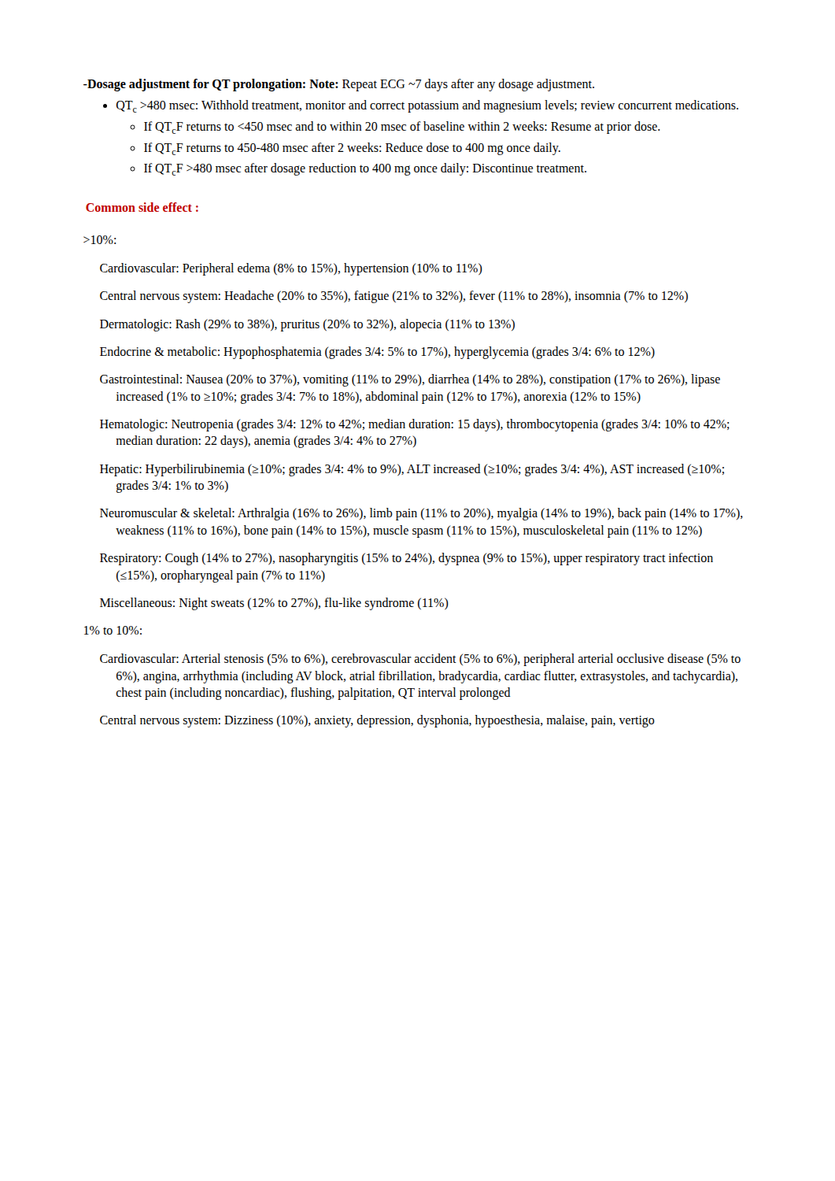-Dosage adjustment for QT prolongation: Note: Repeat ECG ~7 days after any dosage adjustment.
QTc >480 msec: Withhold treatment, monitor and correct potassium and magnesium levels; review concurrent medications.
If QTc F returns to <450 msec and to within 20 msec of baseline within 2 weeks: Resume at prior dose.
If QTc F returns to 450-480 msec after 2 weeks: Reduce dose to 400 mg once daily.
If QTc F >480 msec after dosage reduction to 400 mg once daily: Discontinue treatment.
Common side effect :
>10%:
Cardiovascular: Peripheral edema (8% to 15%), hypertension (10% to 11%)
Central nervous system: Headache (20% to 35%), fatigue (21% to 32%), fever (11% to 28%), insomnia (7% to 12%)
Dermatologic: Rash (29% to 38%), pruritus (20% to 32%), alopecia (11% to 13%)
Endocrine & metabolic: Hypophosphatemia (grades 3/4: 5% to 17%), hyperglycemia (grades 3/4: 6% to 12%)
Gastrointestinal: Nausea (20% to 37%), vomiting (11% to 29%), diarrhea (14% to 28%), constipation (17% to 26%), lipase increased (1% to ≥10%; grades 3/4: 7% to 18%), abdominal pain (12% to 17%), anorexia (12% to 15%)
Hematologic: Neutropenia (grades 3/4: 12% to 42%; median duration: 15 days), thrombocytopenia (grades 3/4: 10% to 42%; median duration: 22 days), anemia (grades 3/4: 4% to 27%)
Hepatic: Hyperbilirubinemia (≥10%; grades 3/4: 4% to 9%), ALT increased (≥10%; grades 3/4: 4%), AST increased (≥10%; grades 3/4: 1% to 3%)
Neuromuscular & skeletal: Arthralgia (16% to 26%), limb pain (11% to 20%), myalgia (14% to 19%), back pain (14% to 17%), weakness (11% to 16%), bone pain (14% to 15%), muscle spasm (11% to 15%), musculoskeletal pain (11% to 12%)
Respiratory: Cough (14% to 27%), nasopharyngitis (15% to 24%), dyspnea (9% to 15%), upper respiratory tract infection (≤15%), oropharyngeal pain (7% to 11%)
Miscellaneous: Night sweats (12% to 27%), flu-like syndrome (11%)
1% to 10%:
Cardiovascular: Arterial stenosis (5% to 6%), cerebrovascular accident (5% to 6%), peripheral arterial occlusive disease (5% to 6%), angina, arrhythmia (including AV block, atrial fibrillation, bradycardia, cardiac flutter, extrasystoles, and tachycardia), chest pain (including noncardiac), flushing, palpitation, QT interval prolonged
Central nervous system: Dizziness (10%), anxiety, depression, dysphonia, hypoesthesia, malaise, pain, vertigo